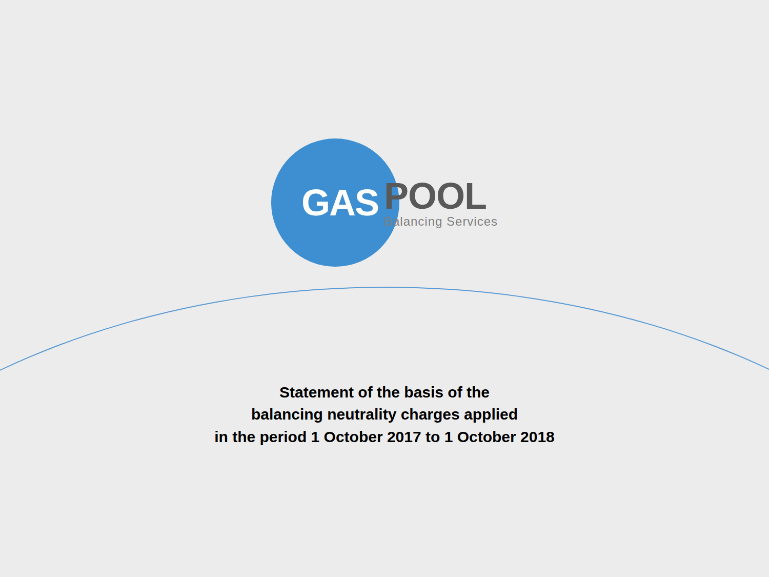GAS
POOL Balancing Services
Statement of the basis of the
balancing neutrality charges applied
in the period 1 October 2017 to 1 October 2018